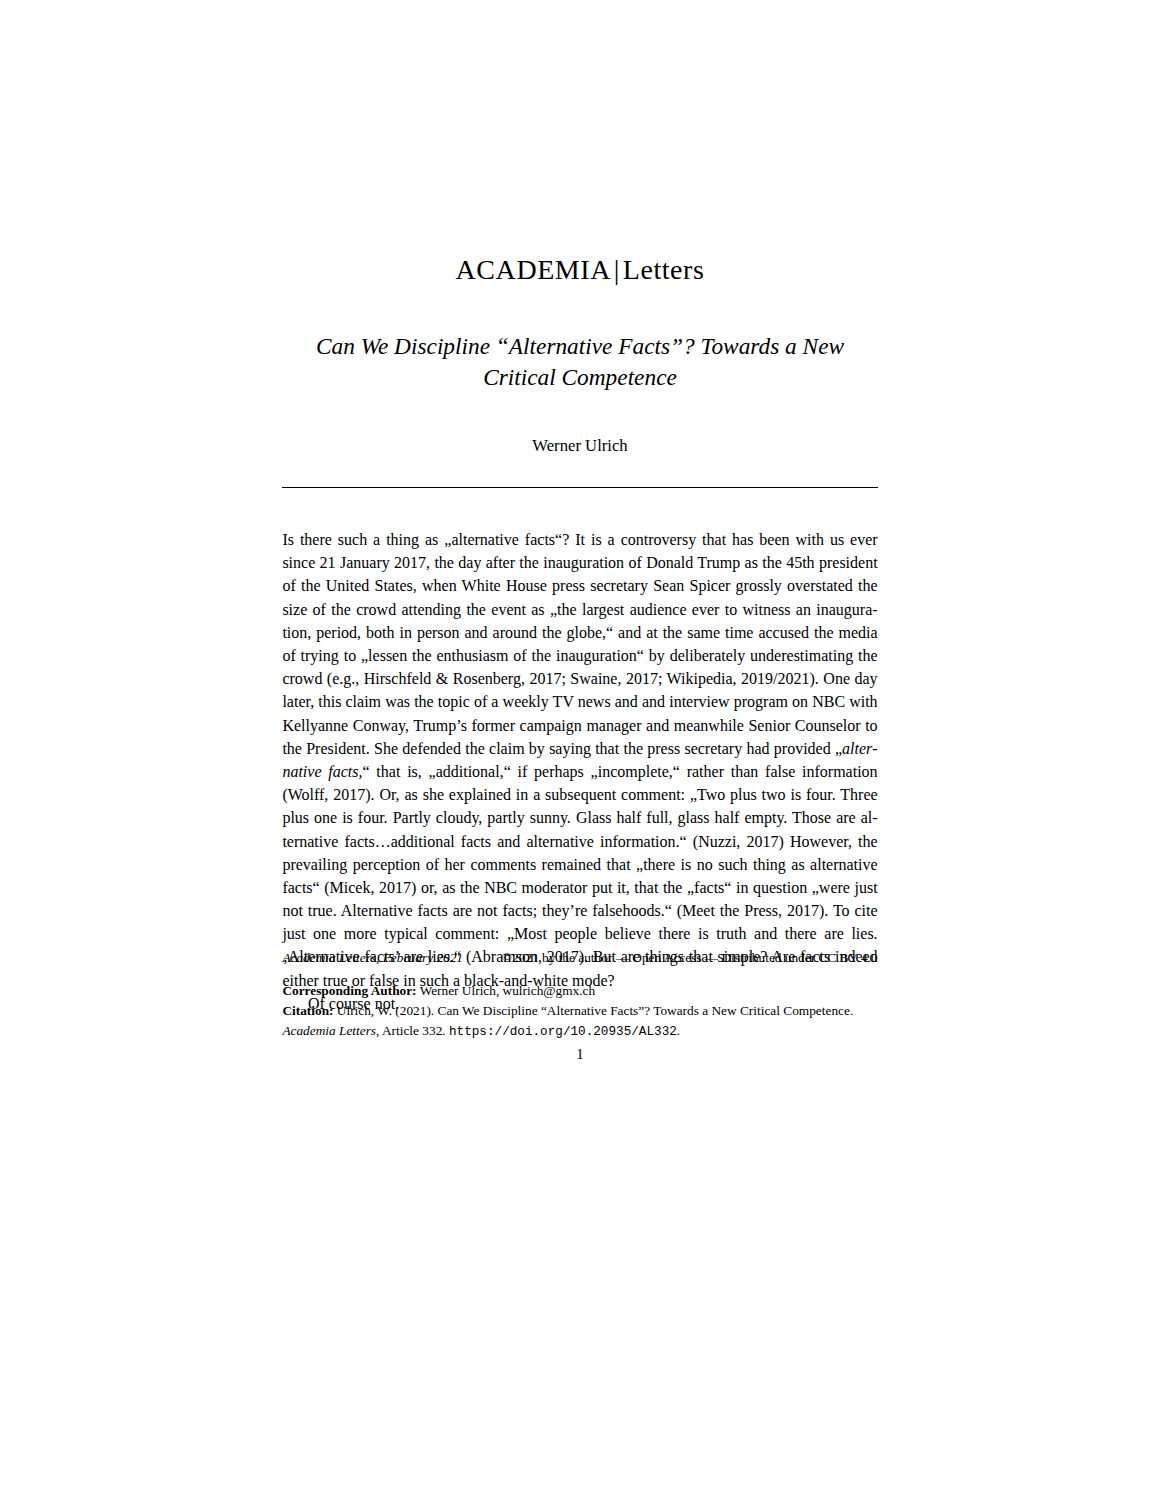ACADEMIA|Letters
Can We Discipline “Alternative Facts”? Towards a New
Critical Competence
Werner Ulrich
Is there such a thing as „alternative facts“? It is a controversy that has been with us ever since 21 January 2017, the day after the inauguration of Donald Trump as the 45th president of the United States, when White House press secretary Sean Spicer grossly overstated the size of the crowd attending the event as „the largest audience ever to witness an inauguration, period, both in person and around the globe,“ and at the same time accused the media of trying to „lessen the enthusiasm of the inauguration“ by deliberately underestimating the crowd (e.g., Hirschfeld & Rosenberg, 2017; Swaine, 2017; Wikipedia, 2019/2021). One day later, this claim was the topic of a weekly TV news and and interview program on NBC with Kellyanne Conway, Trump’s former campaign manager and meanwhile Senior Counselor to the President. She defended the claim by saying that the press secretary had provided „alternative facts,“ that is, „additional,“ if perhaps „incomplete,“ rather than false information (Wolff, 2017). Or, as she explained in a subsequent comment: „Two plus two is four. Three plus one is four. Partly cloudy, partly sunny. Glass half full, glass half empty. Those are alternative facts…additional facts and alternative information.“ (Nuzzi, 2017) However, the prevailing perception of her comments remained that „there is no such thing as alternative facts“ (Micek, 2017) or, as the NBC moderator put it, that the „facts“ in question „were just not true. Alternative facts are not facts; they’re falsehoods.“ (Meet the Press, 2017). To cite just one more typical comment: „Most people believe there is truth and there are lies. ‚Alternative facts’ are lies.“ (Abramson, 2017). But are things that simple? Are facts indeed either true or false in such a black-and-white mode?
Of course not.
Academia Letters, February 2021
©2021 by the author — Open Access — Distributed under CC BY 4.0
Corresponding Author: Werner Ulrich, wulrich@gmx.ch
Citation: Ulrich, W. (2021). Can We Discipline “Alternative Facts”? Towards a New Critical Competence.
Academia Letters, Article 332. https://doi.org/10.20935/AL332.
1